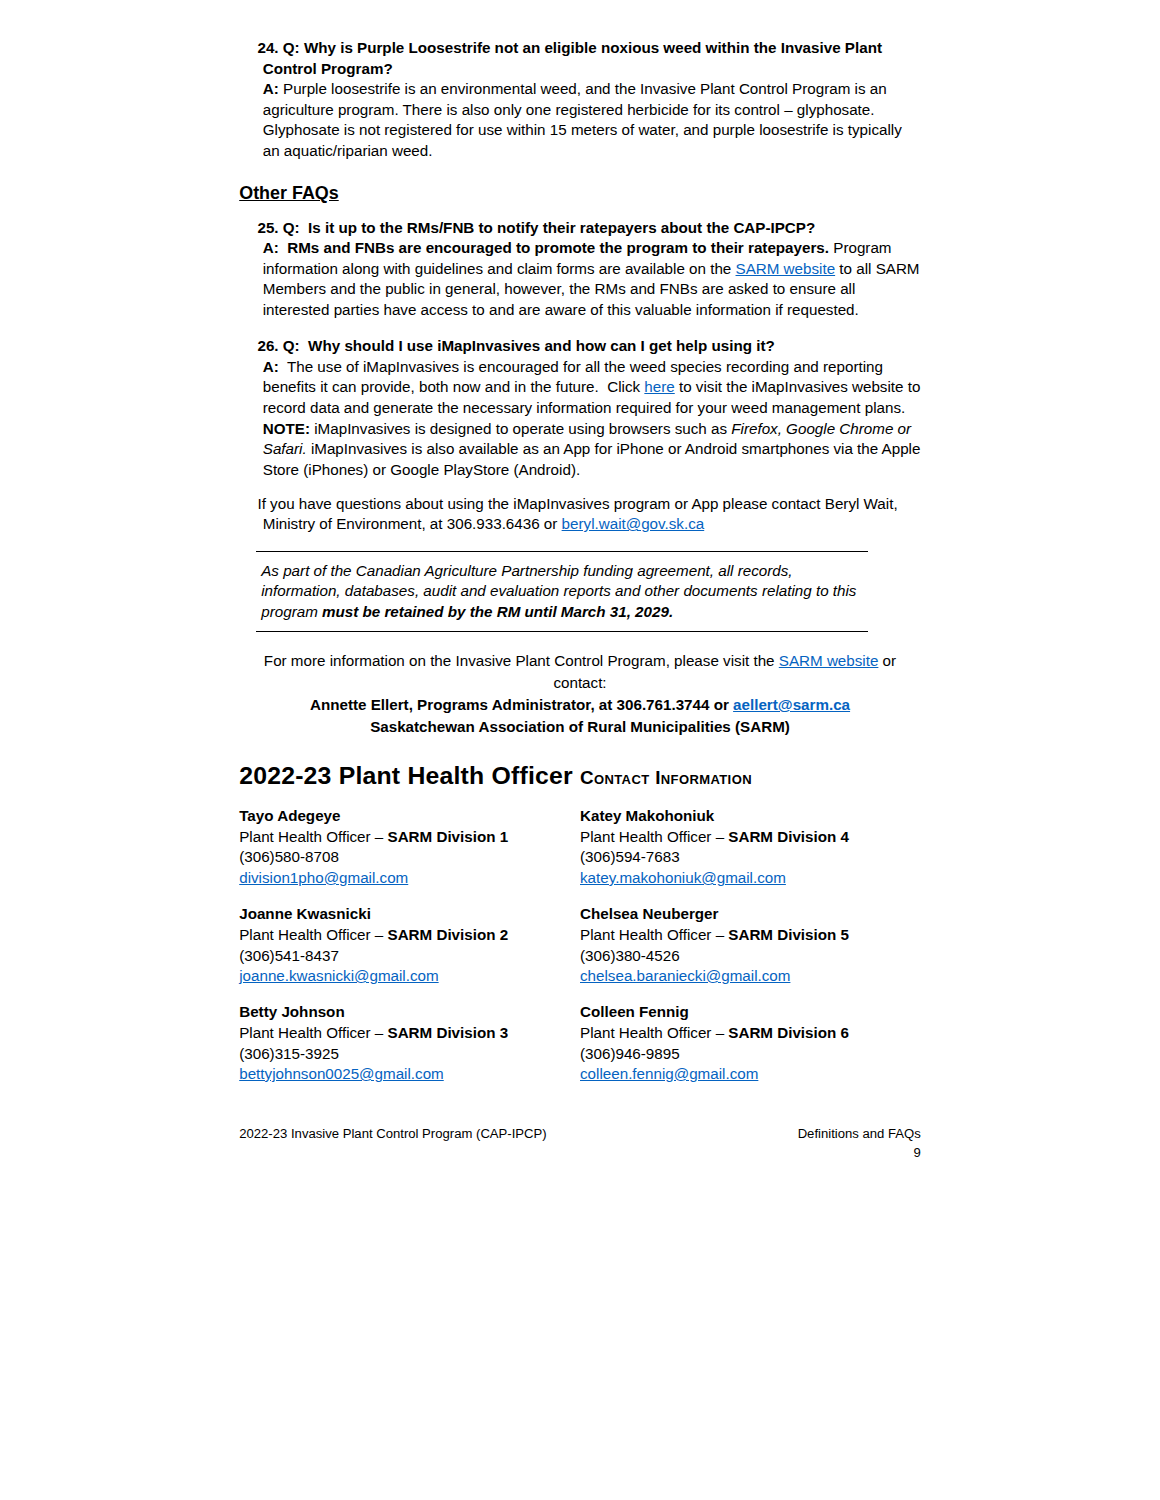24. Q: Why is Purple Loosestrife not an eligible noxious weed within the Invasive Plant Control Program?
A: Purple loosestrife is an environmental weed, and the Invasive Plant Control Program is an agriculture program. There is also only one registered herbicide for its control – glyphosate. Glyphosate is not registered for use within 15 meters of water, and purple loosestrife is typically an aquatic/riparian weed.
Other FAQs
25. Q: Is it up to the RMs/FNB to notify their ratepayers about the CAP-IPCP?
A: RMs and FNBs are encouraged to promote the program to their ratepayers. Program information along with guidelines and claim forms are available on the SARM website to all SARM Members and the public in general, however, the RMs and FNBs are asked to ensure all interested parties have access to and are aware of this valuable information if requested.
26. Q: Why should I use iMapInvasives and how can I get help using it?
A: The use of iMapInvasives is encouraged for all the weed species recording and reporting benefits it can provide, both now and in the future. Click here to visit the iMapInvasives website to record data and generate the necessary information required for your weed management plans.
NOTE: iMapInvasives is designed to operate using browsers such as Firefox, Google Chrome or Safari. iMapInvasives is also available as an App for iPhone or Android smartphones via the Apple Store (iPhones) or Google PlayStore (Android).
If you have questions about using the iMapInvasives program or App please contact Beryl Wait, Ministry of Environment, at 306.933.6436 or beryl.wait@gov.sk.ca
As part of the Canadian Agriculture Partnership funding agreement, all records, information, databases, audit and evaluation reports and other documents relating to this program must be retained by the RM until March 31, 2029.
For more information on the Invasive Plant Control Program, please visit the SARM website or contact:
Annette Ellert, Programs Administrator, at 306.761.3744 or aellert@sarm.ca
Saskatchewan Association of Rural Municipalities (SARM)
2022-23 Plant Health Officer Contact Information
| Tayo Adegeye Plant Health Officer – SARM Division 1 (306)580-8708 division1pho@gmail.com | Katey Makohoniuk Plant Health Officer – SARM Division 4 (306)594-7683 katey.makohoniuk@gmail.com |
| Joanne Kwasnicki Plant Health Officer – SARM Division 2 (306)541-8437 joanne.kwasnicki@gmail.com | Chelsea Neuberger Plant Health Officer – SARM Division 5 (306)380-4526 chelsea.baraniecki@gmail.com |
| Betty Johnson Plant Health Officer – SARM Division 3 (306)315-3925 bettyjohnson0025@gmail.com | Colleen Fennig Plant Health Officer – SARM Division 6 (306)946-9895 colleen.fennig@gmail.com |
2022-23 Invasive Plant Control Program (CAP-IPCP)
Definitions and FAQs
9